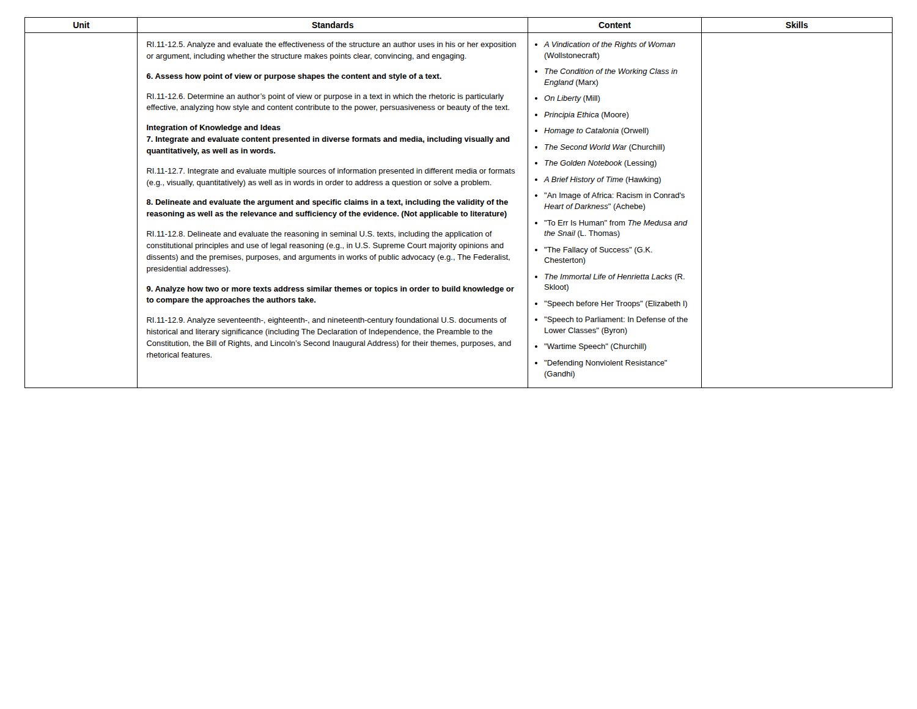| Unit | Standards | Content | Skills |
| --- | --- | --- | --- |
| | RI.11-12.5. Analyze and evaluate the effectiveness of the structure an author uses in his or her exposition or argument, including whether the structure makes points clear, convincing, and engaging. 6. Assess how point of view or purpose shapes the content and style of a text. RI.11-12.6. Determine an author’s point of view or purpose in a text in which the rhetoric is particularly effective, analyzing how style and content contribute to the power, persuasiveness or beauty of the text. Integration of Knowledge and Ideas 7. Integrate and evaluate content presented in diverse formats and media, including visually and quantitatively, as well as in words. RI.11-12.7. Integrate and evaluate multiple sources of information presented in different media or formats (e.g., visually, quantitatively) as well as in words in order to address a question or solve a problem. 8. Delineate and evaluate the argument and specific claims in a text, including the validity of the reasoning as well as the relevance and sufficiency of the evidence. (Not applicable to literature) RI.11-12.8. Delineate and evaluate the reasoning in seminal U.S. texts, including the application of constitutional principles and use of legal reasoning (e.g., in U.S. Supreme Court majority opinions and dissents) and the premises, purposes, and arguments in works of public advocacy (e.g., The Federalist, presidential addresses). 9. Analyze how two or more texts address similar themes or topics in order to build knowledge or to compare the approaches the authors take. RI.11-12.9. Analyze seventeenth-, eighteenth-, and nineteenth-century foundational U.S. documents of historical and literary significance (including The Declaration of Independence, the Preamble to the Constitution, the Bill of Rights, and Lincoln’s Second Inaugural Address) for their themes, purposes, and rhetorical features. | A Vindication of the Rights of Woman (Wollstonecraft) The Condition of the Working Class in England (Marx) On Liberty (Mill) Principia Ethica (Moore) Homage to Catalonia (Orwell) The Second World War (Churchill) The Golden Notebook (Lessing) A Brief History of Time (Hawking) "An Image of Africa: Racism in Conrad's Heart of Darkness " (Achebe) "To Err Is Human" from The Medusa and the Snail (L. Thomas) "The Fallacy of Success" (G.K. Chesterton) The Immortal Life of Henrietta Lacks (R. Skloot) "Speech before Her Troops" (Elizabeth I) "Speech to Parliament: In Defense of the Lower Classes" (Byron) "Wartime Speech" (Churchill) "Defending Nonviolent Resistance" (Gandhi) | |